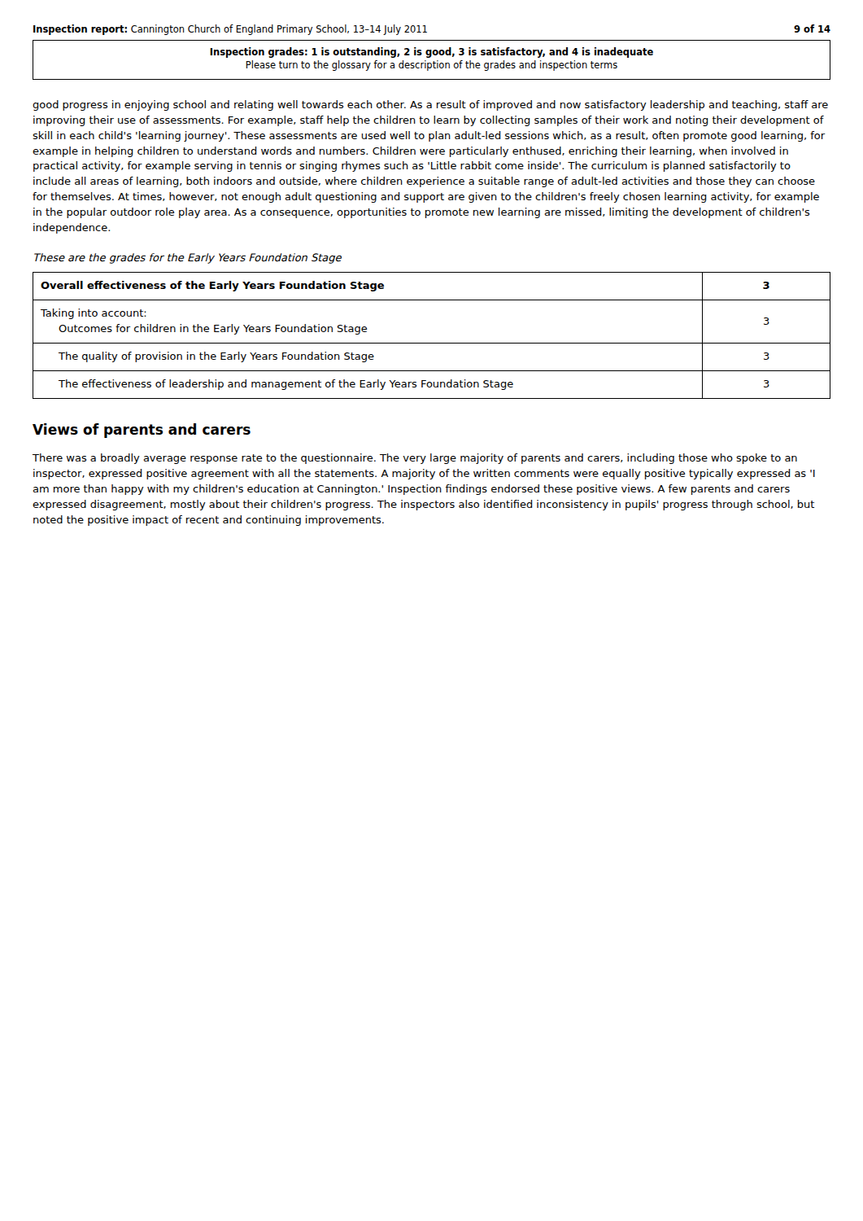Inspection report: Cannington Church of England Primary School, 13–14 July 2011
9 of 14
Inspection grades: 1 is outstanding, 2 is good, 3 is satisfactory, and 4 is inadequate
Please turn to the glossary for a description of the grades and inspection terms
good progress in enjoying school and relating well towards each other. As a result of improved and now satisfactory leadership and teaching, staff are improving their use of assessments. For example, staff help the children to learn by collecting samples of their work and noting their development of skill in each child's 'learning journey'. These assessments are used well to plan adult-led sessions which, as a result, often promote good learning, for example in helping children to understand words and numbers. Children were particularly enthused, enriching their learning, when involved in practical activity, for example serving in tennis or singing rhymes such as 'Little rabbit come inside'. The curriculum is planned satisfactorily to include all areas of learning, both indoors and outside, where children experience a suitable range of adult-led activities and those they can choose for themselves. At times, however, not enough adult questioning and support are given to the children's freely chosen learning activity, for example in the popular outdoor role play area. As a consequence, opportunities to promote new learning are missed, limiting the development of children's independence.
These are the grades for the Early Years Foundation Stage
| Overall effectiveness of the Early Years Foundation Stage | 3 |
| Taking into account: Outcomes for children in the Early Years Foundation Stage | 3 |
| The quality of provision in the Early Years Foundation Stage | 3 |
| The effectiveness of leadership and management of the Early Years Foundation Stage | 3 |
Views of parents and carers
There was a broadly average response rate to the questionnaire. The very large majority of parents and carers, including those who spoke to an inspector, expressed positive agreement with all the statements. A majority of the written comments were equally positive typically expressed as 'I am more than happy with my children's education at Cannington.' Inspection findings endorsed these positive views. A few parents and carers expressed disagreement, mostly about their children's progress. The inspectors also identified inconsistency in pupils' progress through school, but noted the positive impact of recent and continuing improvements.